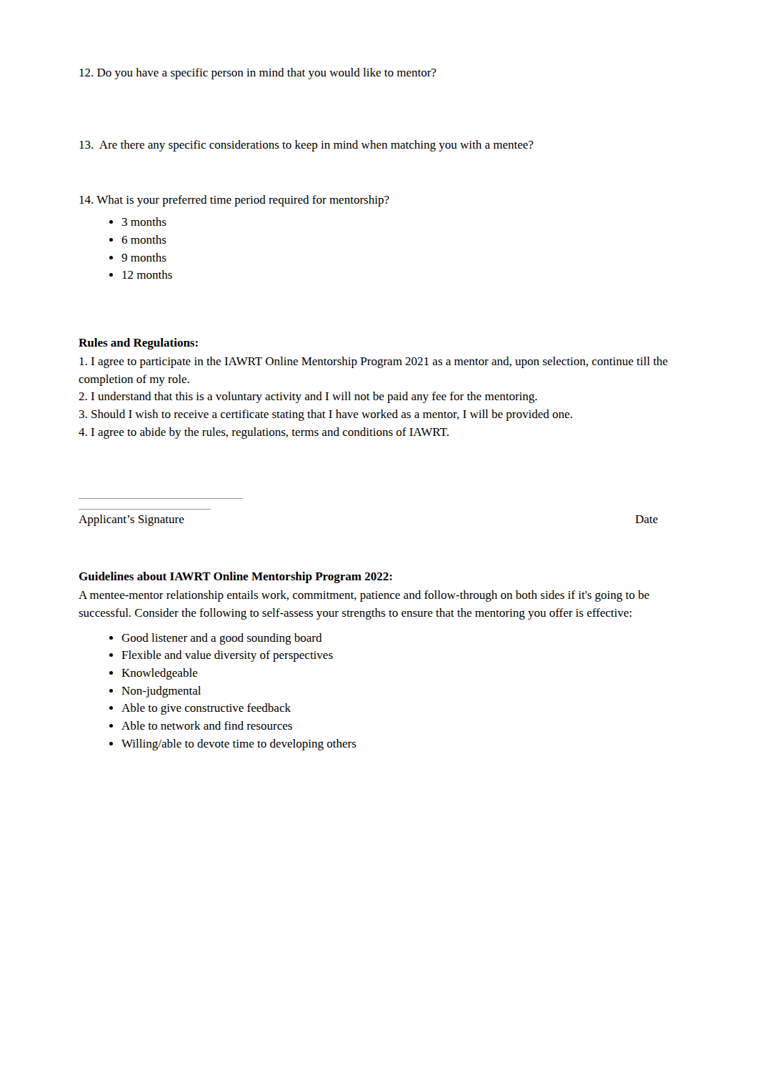12. Do you have a specific person in mind that you would like to mentor?
13. Are there any specific considerations to keep in mind when matching you with a mentee?
14. What is your preferred time period required for mentorship?
3 months
6 months
9 months
12 months
Rules and Regulations:
1. I agree to participate in the IAWRT Online Mentorship Program 2021 as a mentor and, upon selection, continue till the completion of my role.
2. I understand that this is a voluntary activity and I will not be paid any fee for the mentoring.
3. Should I wish to receive a certificate stating that I have worked as a mentor, I will be provided one.
4. I agree to abide by the rules, regulations, terms and conditions of IAWRT.
Applicant’s Signature Date
Guidelines about IAWRT Online Mentorship Program 2022:
A mentee-mentor relationship entails work, commitment, patience and follow-through on both sides if it's going to be successful. Consider the following to self-assess your strengths to ensure that the mentoring you offer is effective:
Good listener and a good sounding board
Flexible and value diversity of perspectives
Knowledgeable
Non-judgmental
Able to give constructive feedback
Able to network and find resources
Willing/able to devote time to developing others